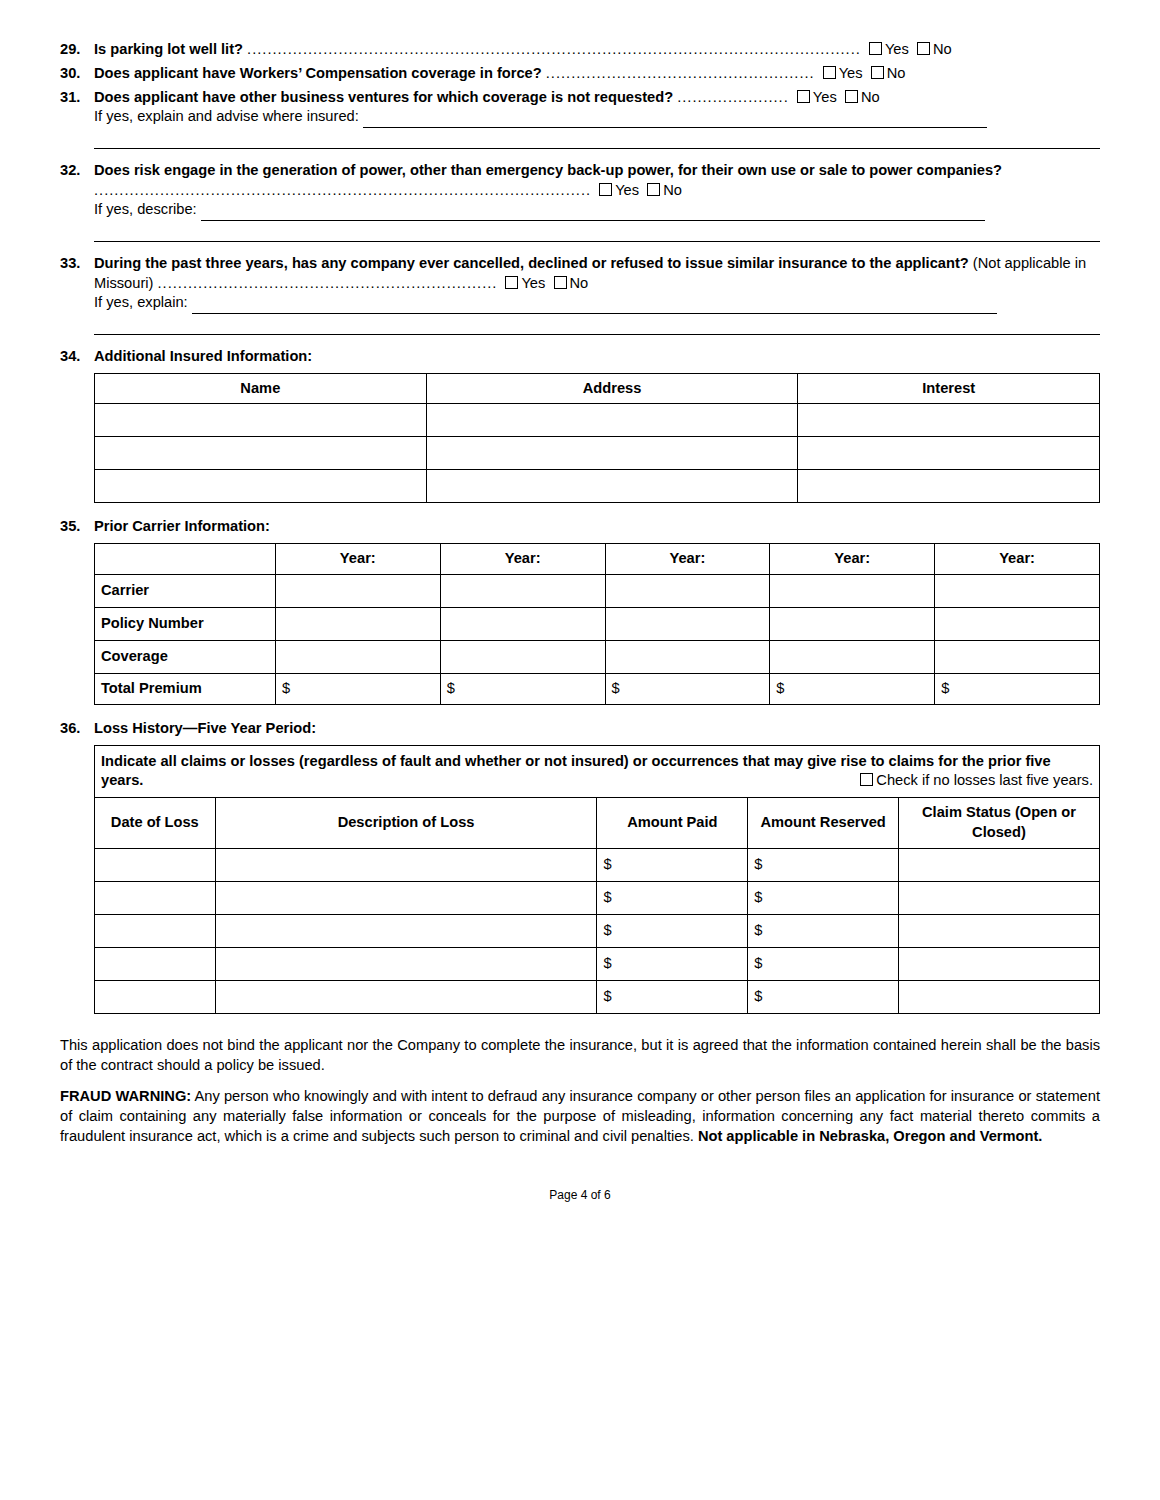29.
Is parking lot well lit? ......................................................................................................................... Yes No
30.
Does applicant have Workers’ Compensation coverage in force? ..................................................... Yes No
31.
Does applicant have other business ventures for which coverage is not requested? ...................... Yes No
If yes, explain and advise where insured:
32.
Does risk engage in the generation of power, other than emergency back-up power, for their own use or sale to power companies? .................................................................................................. Yes No
If yes, describe:
33.
During the past three years, has any company ever cancelled, declined or refused to issue similar insurance to the applicant? (Not applicable in Missouri) ................................................................... Yes No
If yes, explain:
34.
Additional Insured Information:
| Name | Address | Interest |
| --- | --- | --- |
35.
Prior Carrier Information:
| | Year: | Year: | Year: | Year: | Year: |
| --- | --- | --- | --- | --- | --- |
| Carrier | | | | | |
| Policy Number | | | | | |
| Coverage | | | | | |
| Total Premium | $ | $ | $ | $ | $ |
36.
Loss History—Five Year Period:
Indicate all claims or losses (regardless of fault and whether or not insured) or occurrences that may give rise to claims for the prior five years. Check if no losses last five years.
| Date of Loss | Description of Loss | Amount Paid | Amount Reserved | Claim Status (Open or Closed) |
| --- | --- | --- | --- | --- |
| | | $ | $ | |
| | | $ | $ | |
| | | $ | $ | |
| | | $ | $ | |
| | | $ | $ | |
This application does not bind the applicant nor the Company to complete the insurance, but it is agreed that the information contained herein shall be the basis of the contract should a policy be issued.
FRAUD WARNING: Any person who knowingly and with intent to defraud any insurance company or other person files an application for insurance or statement of claim containing any materially false information or conceals for the purpose of misleading, information concerning any fact material thereto commits a fraudulent insurance act, which is a crime and subjects such person to criminal and civil penalties. Not applicable in Nebraska, Oregon and Vermont.
Page 4 of 6